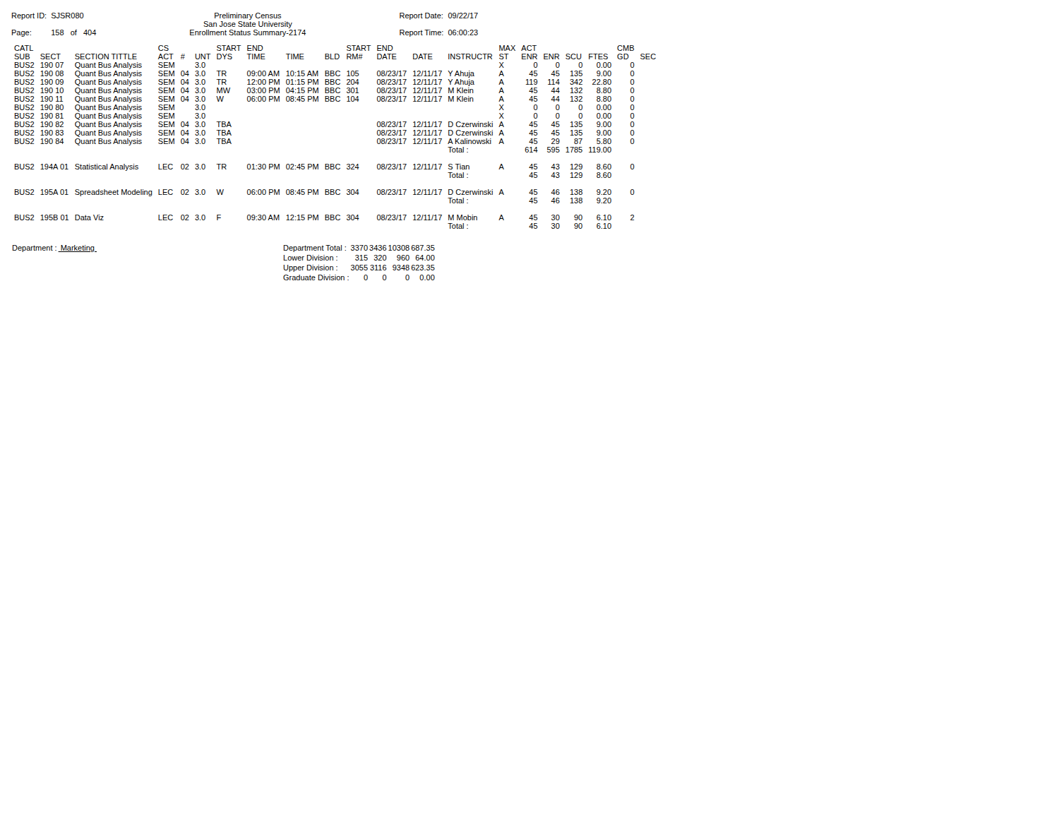| Report ID: | SJSR080 | | Preliminary Census San Jose State University | | Report Date: | 09/22/17 |
| Page: | 158 of 404 | | Enrollment Status Summary-2174 | | Report Time: | 06:00:23 |
| CATL | | | CS | | | START | END | | | START | END | | | MAX | ACT | | | | CMB |
| --- | --- | --- | --- | --- | --- | --- | --- | --- | --- | --- | --- | --- | --- | --- | --- | --- | --- | --- | --- |
| SUB | SECT | SECTION TITTLE | ACT | # | UNT | DYS | TIME | TIME | BLD | RM# | DATE | DATE | INSTRUCTR | ST | ENR | ENR | SCU | FTES | GD | SEC |
| BUS2 | 190 07 | Quant Bus Analysis | SEM | | 3.0 | | | | | | | | | X | 0 | 0 | 0 | 0.00 | 0 | |
| BUS2 | 190 08 | Quant Bus Analysis | SEM | 04 | 3.0 | TR | 09:00 AM | 10:15 AM | BBC | 105 | 08/23/17 | 12/11/17 | Y Ahuja | A | 45 | 45 | 135 | 9.00 | 0 | |
| BUS2 | 190 09 | Quant Bus Analysis | SEM | 04 | 3.0 | TR | 12:00 PM | 01:15 PM | BBC | 204 | 08/23/17 | 12/11/17 | Y Ahuja | A | 119 | 114 | 342 | 22.80 | 0 | |
| BUS2 | 190 10 | Quant Bus Analysis | SEM | 04 | 3.0 | MW | 03:00 PM | 04:15 PM | BBC | 301 | 08/23/17 | 12/11/17 | M Klein | A | 45 | 44 | 132 | 8.80 | 0 | |
| BUS2 | 190 11 | Quant Bus Analysis | SEM | 04 | 3.0 | W | 06:00 PM | 08:45 PM | BBC | 104 | 08/23/17 | 12/11/17 | M Klein | A | 45 | 44 | 132 | 8.80 | 0 | |
| BUS2 | 190 80 | Quant Bus Analysis | SEM | | 3.0 | | | | | | | | | X | 0 | 0 | 0 | 0.00 | 0 | |
| BUS2 | 190 81 | Quant Bus Analysis | SEM | | 3.0 | | | | | | | | | X | 0 | 0 | 0 | 0.00 | 0 | |
| BUS2 | 190 82 | Quant Bus Analysis | SEM | 04 | 3.0 | TBA | | | | | 08/23/17 | 12/11/17 | D Czerwinski | A | 45 | 45 | 135 | 9.00 | 0 | |
| BUS2 | 190 83 | Quant Bus Analysis | SEM | 04 | 3.0 | TBA | | | | | 08/23/17 | 12/11/17 | D Czerwinski | A | 45 | 45 | 135 | 9.00 | 0 | |
| BUS2 | 190 84 | Quant Bus Analysis | SEM | 04 | 3.0 | TBA | | | | | 08/23/17 | 12/11/17 | A Kalinowski | A | 45 | 29 | 87 | 5.80 | 0 | |
| | | | | | | | | | | | | | Total : | | 614 | 595 | 1785 | 119.00 | | |
| BUS2 | 194A 01 | Statistical Analysis | LEC | 02 | 3.0 | TR | 01:30 PM | 02:45 PM | BBC | 324 | 08/23/17 | 12/11/17 | S Tian | A | 45 | 43 | 129 | 8.60 | 0 | |
| | | | | | | | | | | | | | Total : | | 45 | 43 | 129 | 8.60 | | |
| BUS2 | 195A 01 | Spreadsheet Modeling | LEC | 02 | 3.0 | W | 06:00 PM | 08:45 PM | BBC | 304 | 08/23/17 | 12/11/17 | D Czerwinski | A | 45 | 46 | 138 | 9.20 | 0 | |
| | | | | | | | | | | | | | Total : | | 45 | 46 | 138 | 9.20 | | |
| BUS2 | 195B 01 | Data Viz | LEC | 02 | 3.0 | F | 09:30 AM | 12:15 PM | BBC | 304 | 08/23/17 | 12/11/17 | M Mobin | A | 45 | 30 | 90 | 6.10 | 2 | |
| | | | | | | | | | | | | | Total : | | 45 | 30 | 90 | 6.10 | | |
| Department : | Marketing | | Department Total : | 3370 | 3436 | 10308 | 687.35 |
| | | | Lower Division : | 315 | 320 | 960 | 64.00 |
| | | | Upper Division : | 3055 | 3116 | 9348 | 623.35 |
| | | | Graduate Division : | 0 | 0 | 0 | 0.00 |